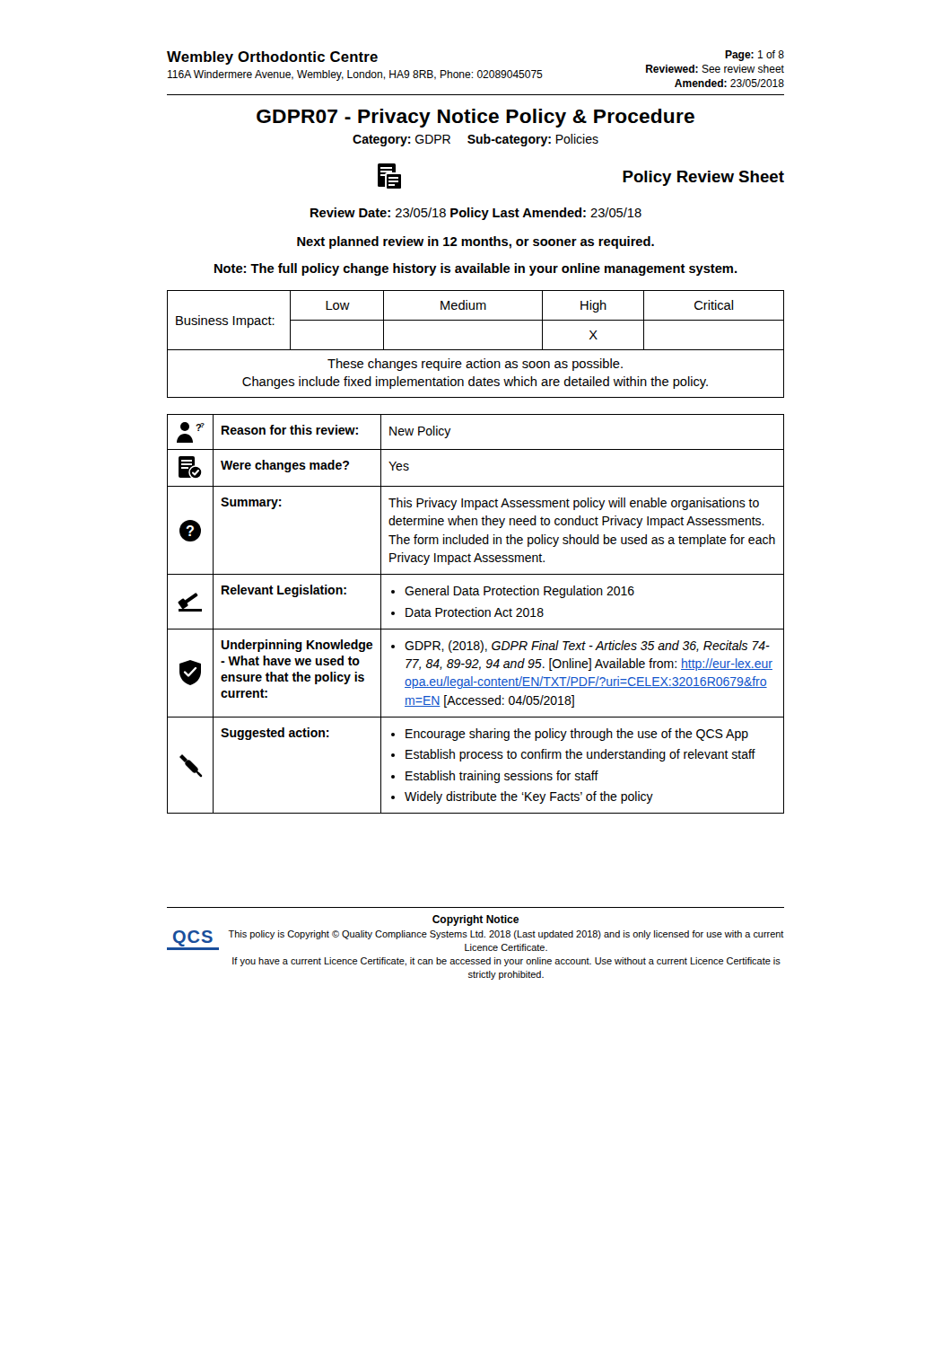Wembley Orthodontic Centre
116A Windermere Avenue, Wembley, London, HA9 8RB, Phone: 02089045075
Page: 1 of 8
Reviewed: See review sheet
Amended: 23/05/2018
GDPR07 - Privacy Notice Policy & Procedure
Category: GDPR Sub-category: Policies
Policy Review Sheet
Review Date: 23/05/18 Policy Last Amended: 23/05/18
Next planned review in 12 months, or sooner as required.
Note: The full policy change history is available in your online management system.
| Business Impact: | Low | Medium | High | Critical |
| | | X | |
| These changes require action as soon as possible. Changes include fixed implementation dates which are detailed within the policy. |
| ? ? | Reason for this review: | New Policy |
| | Were changes made? | Yes |
| ? | Summary: | This Privacy Impact Assessment policy will enable organisations to determine when they need to conduct Privacy Impact Assessments. The form included in the policy should be used as a template for each Privacy Impact Assessment. |
| | Relevant Legislation: | General Data Protection Regulation 2016 Data Protection Act 2018 |
| | Underpinning Knowledge - What have we used to ensure that the policy is current: | GDPR, (2018), GDPR Final Text - Articles 35 and 36, Recitals 74-77, 84, 89-92, 94 and 95 . [Online] Available from: http://eur-lex.europa.eu/legal-content/EN/TXT/PDF/?uri=CELEX:32016R0679&from=EN [Accessed: 04/05/2018] |
| | Suggested action: | Encourage sharing the policy through the use of the QCS App Establish process to confirm the understanding of relevant staff Establish training sessions for staff Widely distribute the ‘Key Facts’ of the policy |
Copyright Notice
QCS
This policy is Copyright © Quality Compliance Systems Ltd. 2018 (Last updated 2018) and is only licensed for use with a current Licence Certificate.
If you have a current Licence Certificate, it can be accessed in your online account. Use without a current Licence Certificate is strictly prohibited.